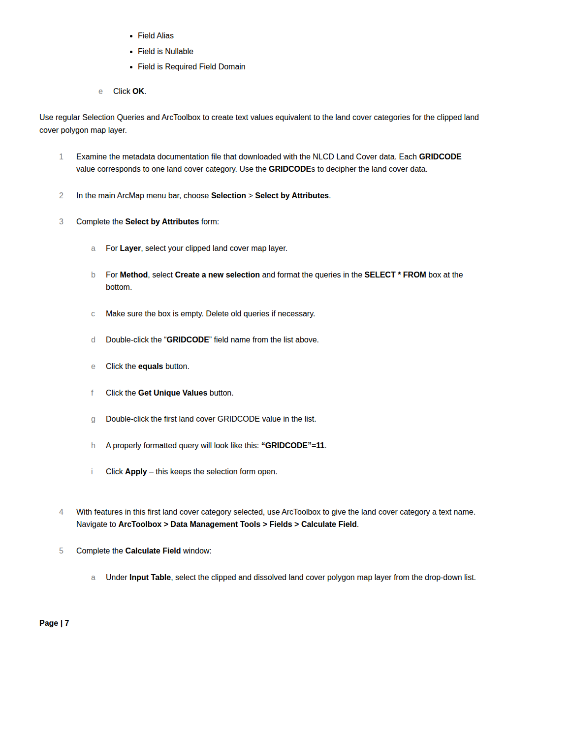Field Alias
Field is Nullable
Field is Required Field Domain
e Click OK.
Use regular Selection Queries and ArcToolbox to create text values equivalent to the land cover categories for the clipped land cover polygon map layer.
Examine the metadata documentation file that downloaded with the NLCD Land Cover data. Each GRIDCODE value corresponds to one land cover category. Use the GRIDCODEs to decipher the land cover data.
In the main ArcMap menu bar, choose Selection > Select by Attributes.
Complete the Select by Attributes form:
For Layer, select your clipped land cover map layer.
For Method, select Create a new selection and format the queries in the SELECT * FROM box at the bottom.
Make sure the box is empty. Delete old queries if necessary.
Double-click the “GRIDCODE” field name from the list above.
Click the equals button.
Click the Get Unique Values button.
Double-click the first land cover GRIDCODE value in the list.
A properly formatted query will look like this: “GRIDCODE”=11.
Click Apply – this keeps the selection form open.
With features in this first land cover category selected, use ArcToolbox to give the land cover category a text name. Navigate to ArcToolbox > Data Management Tools > Fields > Calculate Field.
Complete the Calculate Field window:
Under Input Table, select the clipped and dissolved land cover polygon map layer from the drop-down list.
Page | 7